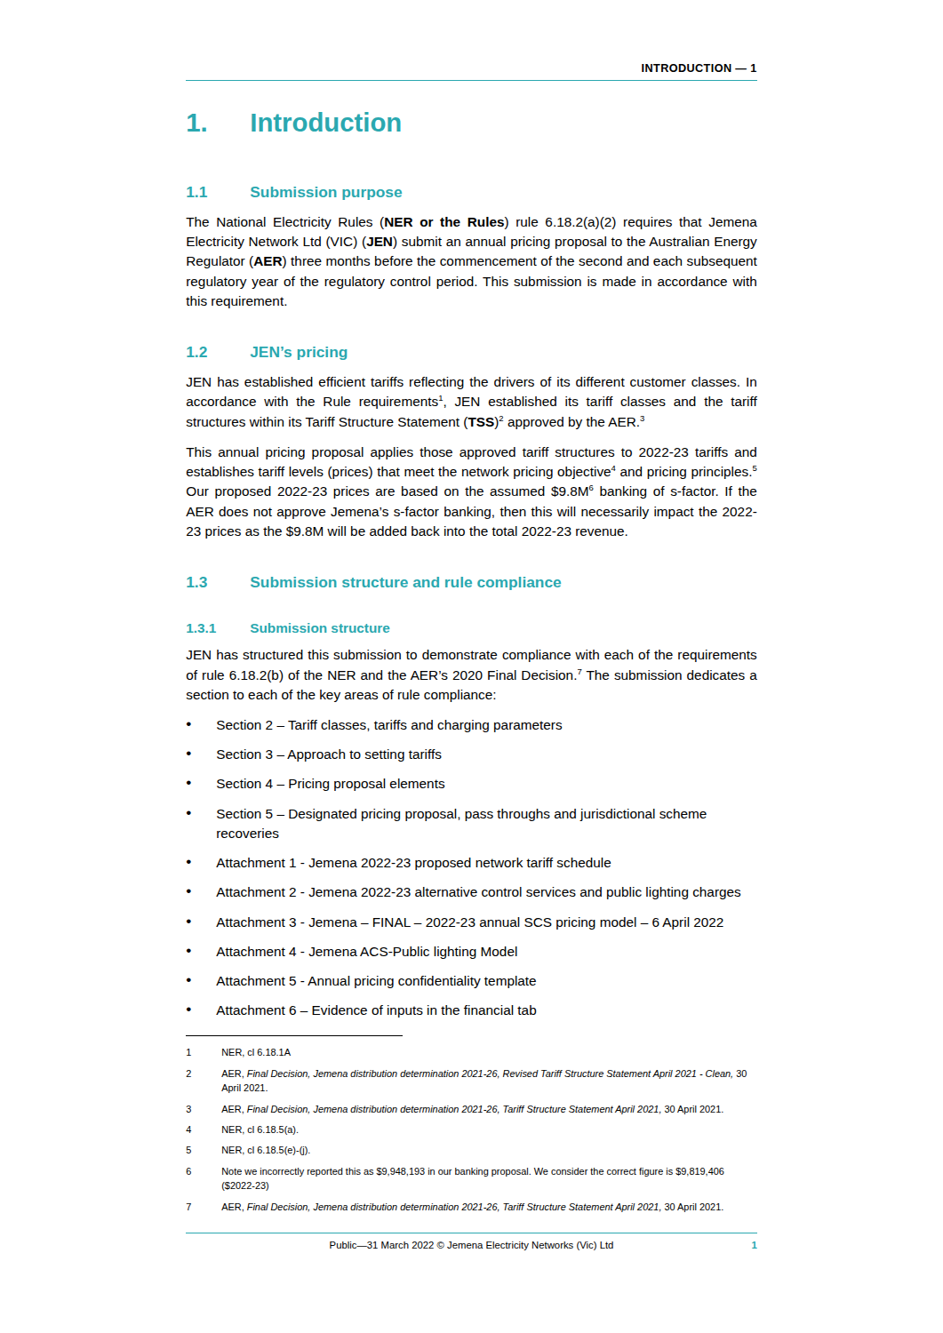INTRODUCTION — 1
1. Introduction
1.1 Submission purpose
The National Electricity Rules (NER or the Rules) rule 6.18.2(a)(2) requires that Jemena Electricity Network Ltd (VIC) (JEN) submit an annual pricing proposal to the Australian Energy Regulator (AER) three months before the commencement of the second and each subsequent regulatory year of the regulatory control period. This submission is made in accordance with this requirement.
1.2 JEN’s pricing
JEN has established efficient tariffs reflecting the drivers of its different customer classes. In accordance with the Rule requirements1, JEN established its tariff classes and the tariff structures within its Tariff Structure Statement (TSS)2 approved by the AER.3
This annual pricing proposal applies those approved tariff structures to 2022-23 tariffs and establishes tariff levels (prices) that meet the network pricing objective4 and pricing principles.5 Our proposed 2022-23 prices are based on the assumed $9.8M6 banking of s-factor. If the AER does not approve Jemena’s s-factor banking, then this will necessarily impact the 2022-23 prices as the $9.8M will be added back into the total 2022-23 revenue.
1.3 Submission structure and rule compliance
1.3.1 Submission structure
JEN has structured this submission to demonstrate compliance with each of the requirements of rule 6.18.2(b) of the NER and the AER’s 2020 Final Decision.7 The submission dedicates a section to each of the key areas of rule compliance:
Section 2 – Tariff classes, tariffs and charging parameters
Section 3 – Approach to setting tariffs
Section 4 – Pricing proposal elements
Section 5 – Designated pricing proposal, pass throughs and jurisdictional scheme recoveries
Attachment 1 - Jemena 2022-23 proposed network tariff schedule
Attachment 2 - Jemena 2022-23 alternative control services and public lighting charges
Attachment 3 - Jemena – FINAL – 2022-23 annual SCS pricing model – 6 April 2022
Attachment 4 - Jemena ACS-Public lighting Model
Attachment 5 - Annual pricing confidentiality template
Attachment 6 – Evidence of inputs in the financial tab
1
NER, cl 6.18.1A
2
AER, Final Decision, Jemena distribution determination 2021-26, Revised Tariff Structure Statement April 2021 - Clean, 30 April 2021.
3
AER, Final Decision, Jemena distribution determination 2021-26, Tariff Structure Statement April 2021, 30 April 2021.
4
NER, cl 6.18.5(a).
5
NER, cl 6.18.5(e)-(j).
6
Note we incorrectly reported this as $9,948,193 in our banking proposal. We consider the correct figure is $9,819,406 ($2022-23)
7
AER, Final Decision, Jemena distribution determination 2021-26, Tariff Structure Statement April 2021, 30 April 2021.
Public—31 March 2022 © Jemena Electricity Networks (Vic) Ltd 1